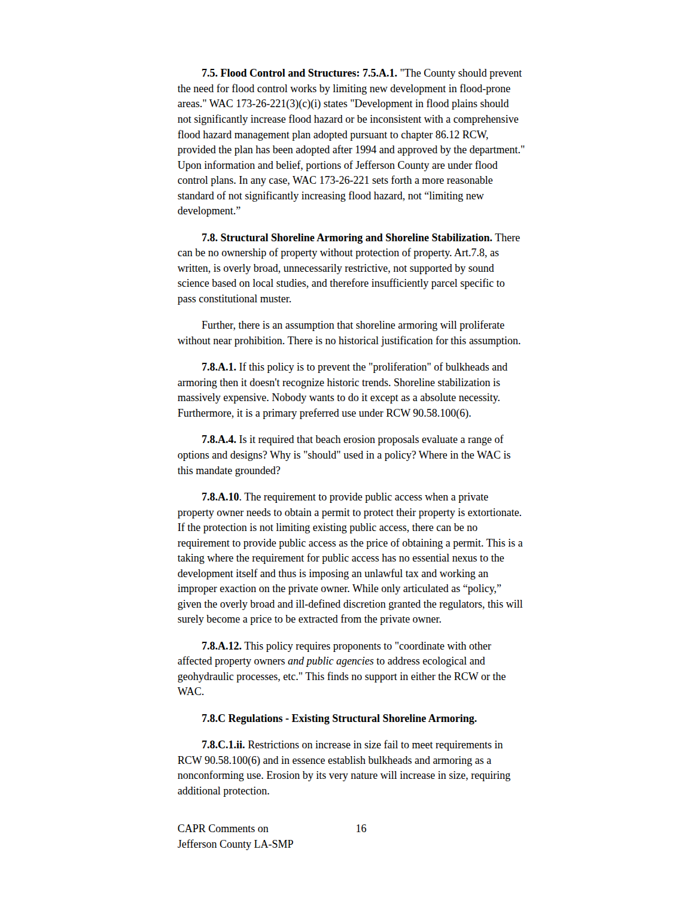7.5. Flood Control and Structures: 7.5.A.1. "The County should prevent the need for flood control works by limiting new development in flood-prone areas." WAC 173-26-221(3)(c)(i) states "Development in flood plains should not significantly increase flood hazard or be inconsistent with a comprehensive flood hazard management plan adopted pursuant to chapter 86.12 RCW, provided the plan has been adopted after 1994 and approved by the department." Upon information and belief, portions of Jefferson County are under flood control plans. In any case, WAC 173-26-221 sets forth a more reasonable standard of not significantly increasing flood hazard, not “limiting new development.”
7.8. Structural Shoreline Armoring and Shoreline Stabilization. There can be no ownership of property without protection of property. Art.7.8, as written, is overly broad, unnecessarily restrictive, not supported by sound science based on local studies, and therefore insufficiently parcel specific to pass constitutional muster.
Further, there is an assumption that shoreline armoring will proliferate without near prohibition. There is no historical justification for this assumption.
7.8.A.1. If this policy is to prevent the "proliferation" of bulkheads and armoring then it doesn't recognize historic trends. Shoreline stabilization is massively expensive. Nobody wants to do it except as a absolute necessity. Furthermore, it is a primary preferred use under RCW 90.58.100(6).
7.8.A.4. Is it required that beach erosion proposals evaluate a range of options and designs? Why is "should" used in a policy? Where in the WAC is this mandate grounded?
7.8.A.10. The requirement to provide public access when a private property owner needs to obtain a permit to protect their property is extortionate. If the protection is not limiting existing public access, there can be no requirement to provide public access as the price of obtaining a permit. This is a taking where the requirement for public access has no essential nexus to the development itself and thus is imposing an unlawful tax and working an improper exaction on the private owner. While only articulated as “policy,” given the overly broad and ill-defined discretion granted the regulators, this will surely become a price to be extracted from the private owner.
7.8.A.12. This policy requires proponents to "coordinate with other affected property owners and public agencies to address ecological and geohydraulic processes, etc." This finds no support in either the RCW or the WAC.
7.8.C Regulations - Existing Structural Shoreline Armoring.
7.8.C.1.ii. Restrictions on increase in size fail to meet requirements in RCW 90.58.100(6) and in essence establish bulkheads and armoring as a nonconforming use. Erosion by its very nature will increase in size, requiring additional protection.
CAPR Comments on
Jefferson County LA-SMP
16